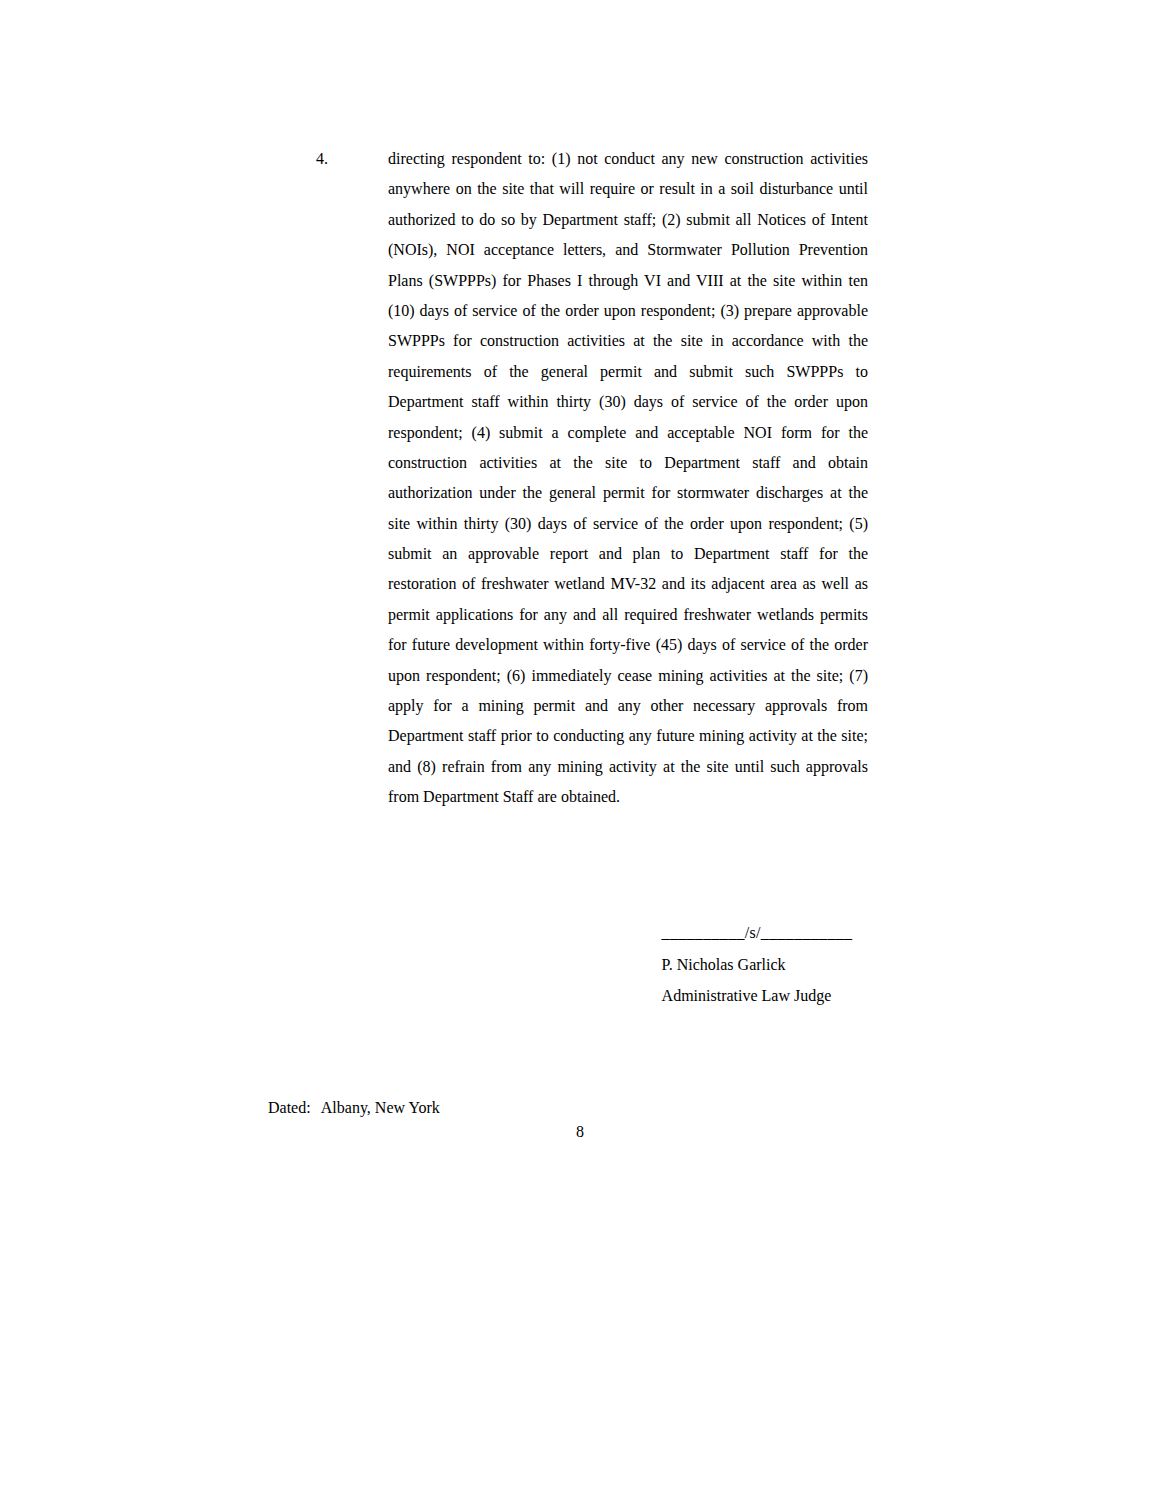4.
directing respondent to: (1) not conduct any new construction activities anywhere on the site that will require or result in a soil disturbance until authorized to do so by Department staff; (2) submit all Notices of Intent (NOIs), NOI acceptance letters, and Stormwater Pollution Prevention Plans (SWPPPs) for Phases I through VI and VIII at the site within ten (10) days of service of the order upon respondent; (3) prepare approvable SWPPPs for construction activities at the site in accordance with the requirements of the general permit and submit such SWPPPs to Department staff within thirty (30) days of service of the order upon respondent; (4) submit a complete and acceptable NOI form for the construction activities at the site to Department staff and obtain authorization under the general permit for stormwater discharges at the site within thirty (30) days of service of the order upon respondent; (5) submit an approvable report and plan to Department staff for the restoration of freshwater wetland MV-32 and its adjacent area as well as permit applications for any and all required freshwater wetlands permits for future development within forty-five (45) days of service of the order upon respondent; (6) immediately cease mining activities at the site; (7) apply for a mining permit and any other necessary approvals from Department staff prior to conducting any future mining activity at the site; and (8) refrain from any mining activity at the site until such approvals from Department Staff are obtained.
__________/s/___________
P. Nicholas Garlick
Administrative Law Judge
Dated: Albany, New York
8